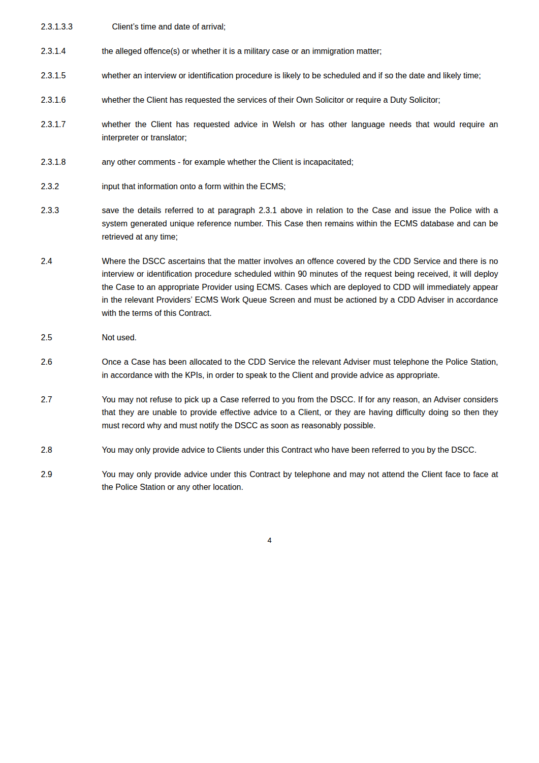2.3.1.3.3
Client’s time and date of arrival;
2.3.1.4
the alleged offence(s) or whether it is a military case or an immigration matter;
2.3.1.5
whether an interview or identification procedure is likely to be scheduled and if so the date and likely time;
2.3.1.6
whether the Client has requested the services of their Own Solicitor or require a Duty Solicitor;
2.3.1.7
whether the Client has requested advice in Welsh or has other language needs that would require an interpreter or translator;
2.3.1.8
any other comments - for example whether the Client is incapacitated;
2.3.2
input that information onto a form within the ECMS;
2.3.3
save the details referred to at paragraph 2.3.1 above in relation to the Case and issue the Police with a system generated unique reference number. This Case then remains within the ECMS database and can be retrieved at any time;
2.4
Where the DSCC ascertains that the matter involves an offence covered by the CDD Service and there is no interview or identification procedure scheduled within 90 minutes of the request being received, it will deploy the Case to an appropriate Provider using ECMS. Cases which are deployed to CDD will immediately appear in the relevant Providers’ ECMS Work Queue Screen and must be actioned by a CDD Adviser in accordance with the terms of this Contract.
2.5
Not used.
2.6
Once a Case has been allocated to the CDD Service the relevant Adviser must telephone the Police Station, in accordance with the KPIs, in order to speak to the Client and provide advice as appropriate.
2.7
You may not refuse to pick up a Case referred to you from the DSCC. If for any reason, an Adviser considers that they are unable to provide effective advice to a Client, or they are having difficulty doing so then they must record why and must notify the DSCC as soon as reasonably possible.
2.8
You may only provide advice to Clients under this Contract who have been referred to you by the DSCC.
2.9
You may only provide advice under this Contract by telephone and may not attend the Client face to face at the Police Station or any other location.
4